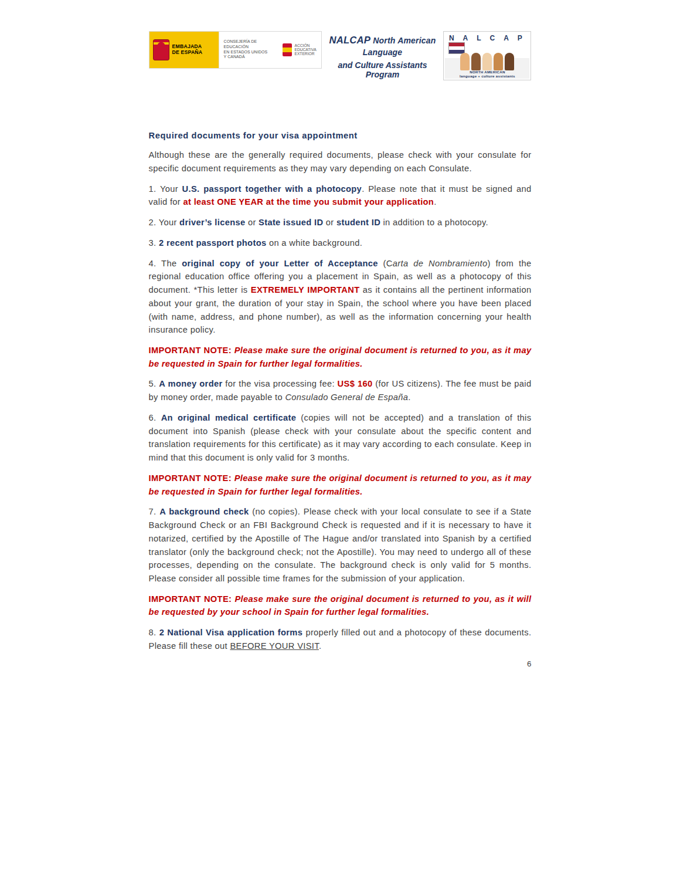EMBAJADA
DE ESPAÑA
CONSEJERÍA DE EDUCACIÓN
EN ESTADOS UNIDOS
Y CANADÁ
ACCIÓN
EDUCATIVA
EXTERIOR
NALCAP North American Language
and Culture Assistants Program
N A L C A P
NORTH AMERICAN
language + culture assistants
Required documents for your visa appointment
Although these are the generally required documents, please check with your consulate for specific document requirements as they may vary depending on each Consulate.
1. Your U.S. passport together with a photocopy. Please note that it must be signed and valid for at least ONE YEAR at the time you submit your application.
2. Your driver’s license or State issued ID or student ID in addition to a photocopy.
3. 2 recent passport photos on a white background.
4. The original copy of your Letter of Acceptance (Carta de Nombramiento) from the regional education office offering you a placement in Spain, as well as a photocopy of this document. *This letter is EXTREMELY IMPORTANT as it contains all the pertinent information about your grant, the duration of your stay in Spain, the school where you have been placed (with name, address, and phone number), as well as the information concerning your health insurance policy.
IMPORTANT NOTE: Please make sure the original document is returned to you, as it may be requested in Spain for further legal formalities.
5. A money order for the visa processing fee: US$ 160 (for US citizens). The fee must be paid by money order, made payable to Consulado General de España.
6. An original medical certificate (copies will not be accepted) and a translation of this document into Spanish (please check with your consulate about the specific content and translation requirements for this certificate) as it may vary according to each consulate. Keep in mind that this document is only valid for 3 months.
IMPORTANT NOTE: Please make sure the original document is returned to you, as it may be requested in Spain for further legal formalities.
7. A background check (no copies). Please check with your local consulate to see if a State Background Check or an FBI Background Check is requested and if it is necessary to have it notarized, certified by the Apostille of The Hague and/or translated into Spanish by a certified translator (only the background check; not the Apostille). You may need to undergo all of these processes, depending on the consulate. The background check is only valid for 5 months. Please consider all possible time frames for the submission of your application.
IMPORTANT NOTE: Please make sure the original document is returned to you, as it will be requested by your school in Spain for further legal formalities.
8. 2 National Visa application forms properly filled out and a photocopy of these documents. Please fill these out BEFORE YOUR VISIT.
6